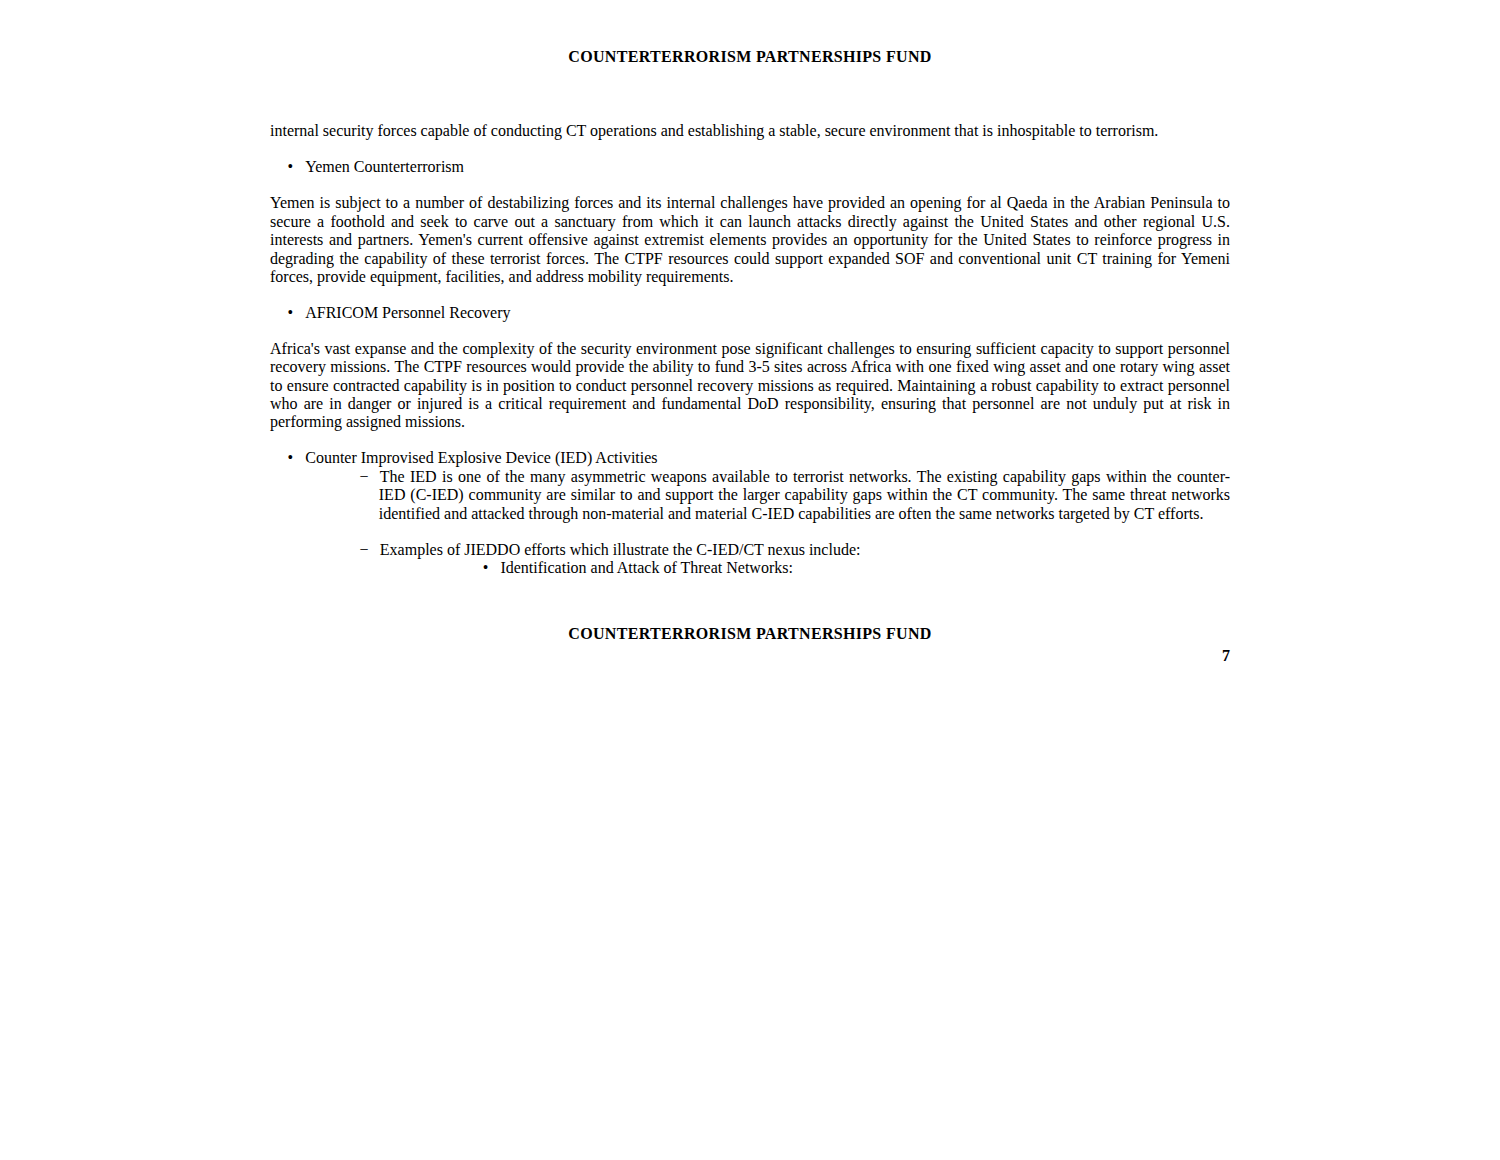COUNTERTERRORISM PARTNERSHIPS FUND
internal security forces capable of conducting CT operations and establishing a stable, secure environment that is inhospitable to terrorism.
Yemen Counterterrorism
Yemen is subject to a number of destabilizing forces and its internal challenges have provided an opening for al Qaeda in the Arabian Peninsula to secure a foothold and seek to carve out a sanctuary from which it can launch attacks directly against the United States and other regional U.S. interests and partners. Yemen's current offensive against extremist elements provides an opportunity for the United States to reinforce progress in degrading the capability of these terrorist forces. The CTPF resources could support expanded SOF and conventional unit CT training for Yemeni forces, provide equipment, facilities, and address mobility requirements.
AFRICOM Personnel Recovery
Africa's vast expanse and the complexity of the security environment pose significant challenges to ensuring sufficient capacity to support personnel recovery missions. The CTPF resources would provide the ability to fund 3-5 sites across Africa with one fixed wing asset and one rotary wing asset to ensure contracted capability is in position to conduct personnel recovery missions as required. Maintaining a robust capability to extract personnel who are in danger or injured is a critical requirement and fundamental DoD responsibility, ensuring that personnel are not unduly put at risk in performing assigned missions.
Counter Improvised Explosive Device (IED) Activities
The IED is one of the many asymmetric weapons available to terrorist networks. The existing capability gaps within the counter-IED (C-IED) community are similar to and support the larger capability gaps within the CT community. The same threat networks identified and attacked through non-material and material C-IED capabilities are often the same networks targeted by CT efforts.
Examples of JIEDDO efforts which illustrate the C-IED/CT nexus include:
Identification and Attack of Threat Networks:
COUNTERTERRORISM PARTNERSHIPS FUND
7